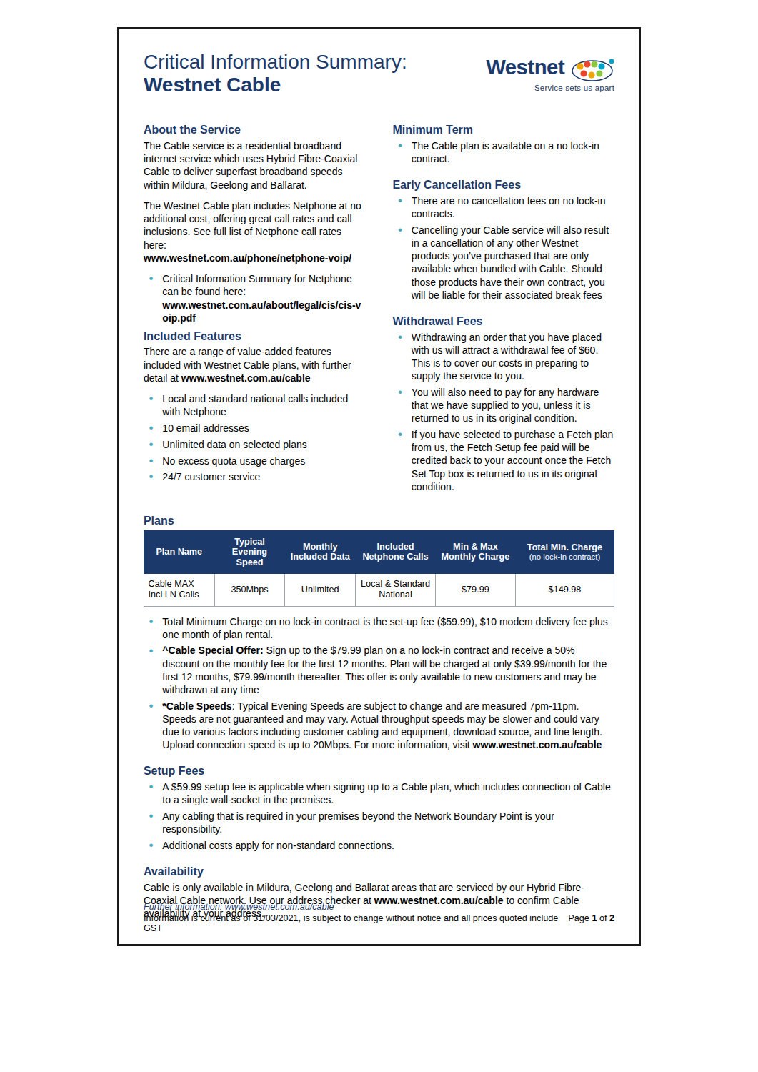Critical Information Summary:Westnet Cable
Westnet
Service sets us apart
About the Service
The Cable service is a residential broadband internet service which uses Hybrid Fibre-Coaxial Cable to deliver superfast broadband speeds within Mildura, Geelong and Ballarat.
The Westnet Cable plan includes Netphone at no additional cost, offering great call rates and call inclusions. See full list of Netphone call rates here:
www.westnet.com.au/phone/netphone-voip/
Critical Information Summary for Netphone can be found here:
www.westnet.com.au/about/legal/cis/cis-voip.pdf
Included Features
There are a range of value-added features included with Westnet Cable plans, with further detail at www.westnet.com.au/cable
Local and standard national calls included with Netphone
10 email addresses
Unlimited data on selected plans
No excess quota usage charges
24/7 customer service
Minimum Term
The Cable plan is available on a no lock-in contract.
Early Cancellation Fees
There are no cancellation fees on no lock-in contracts.
Cancelling your Cable service will also result in a cancellation of any other Westnet products you’ve purchased that are only available when bundled with Cable. Should those products have their own contract, you will be liable for their associated break fees
Withdrawal Fees
Withdrawing an order that you have placed with us will attract a withdrawal fee of $60. This is to cover our costs in preparing to supply the service to you.
You will also need to pay for any hardware that we have supplied to you, unless it is returned to us in its original condition.
If you have selected to purchase a Fetch plan from us, the Fetch Setup fee paid will be credited back to your account once the Fetch Set Top box is returned to us in its original condition.
Plans
| Plan Name | Typical Evening Speed | Monthly Included Data | Included Netphone Calls | Min & Max Monthly Charge | Total Min. Charge (no lock-in contract) |
| --- | --- | --- | --- | --- | --- |
| Cable MAX Incl LN Calls | 350Mbps | Unlimited | Local & Standard National | $79.99 | $149.98 |
Total Minimum Charge on no lock-in contract is the set-up fee ($59.99), $10 modem delivery fee plus one month of plan rental.
^Cable Special Offer: Sign up to the $79.99 plan on a no lock-in contract and receive a 50% discount on the monthly fee for the first 12 months. Plan will be charged at only $39.99/month for the first 12 months, $79.99/month thereafter. This offer is only available to new customers and may be withdrawn at any time
*Cable Speeds: Typical Evening Speeds are subject to change and are measured 7pm-11pm. Speeds are not guaranteed and may vary. Actual throughput speeds may be slower and could vary due to various factors including customer cabling and equipment, download source, and line length. Upload connection speed is up to 20Mbps. For more information, visit www.westnet.com.au/cable
Setup Fees
A $59.99 setup fee is applicable when signing up to a Cable plan, which includes connection of Cable to a single wall-socket in the premises.
Any cabling that is required in your premises beyond the Network Boundary Point is your responsibility.
Additional costs apply for non-standard connections.
Availability
Cable is only available in Mildura, Geelong and Ballarat areas that are serviced by our Hybrid Fibre-Coaxial Cable network. Use our address checker at www.westnet.com.au/cable to confirm Cable availability at your address.
Further information: www.westnet.com.au/cable
Information is current as of 31/03/2021, is subject to change without notice and all prices quoted include GST
Page 1 of 2